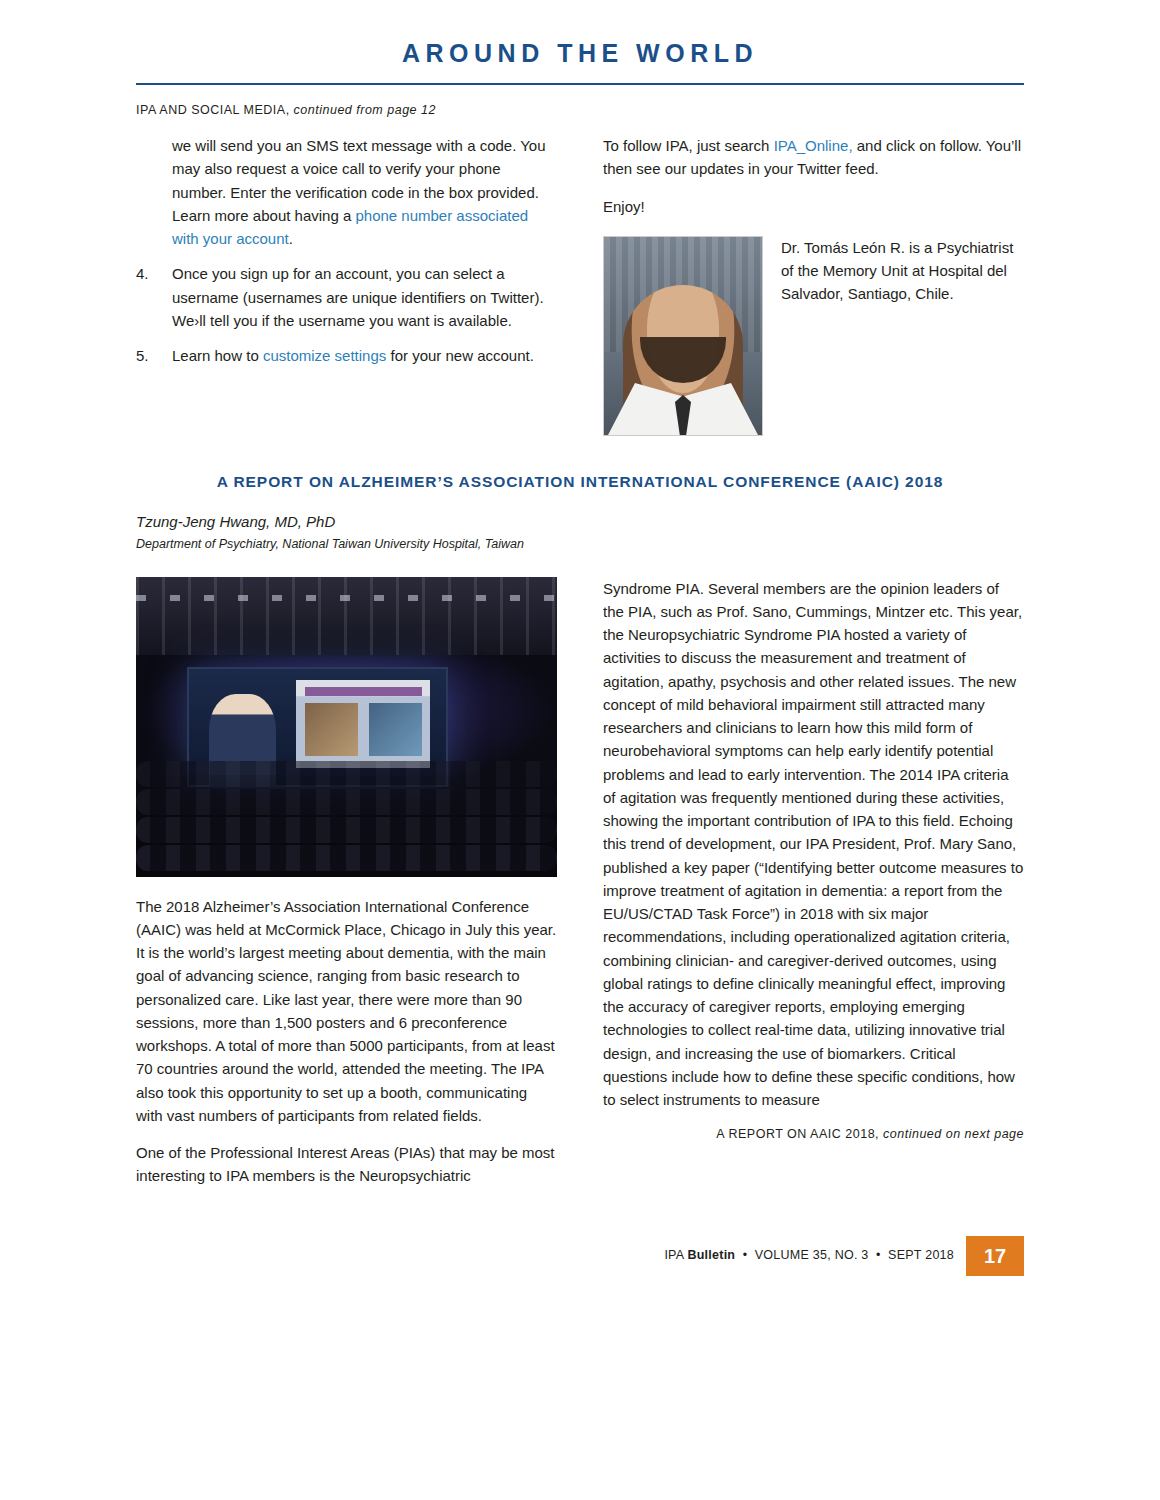Around the World
IPA and Social Media, continued from page 12
we will send you an SMS text message with a code. You may also request a voice call to verify your phone number. Enter the verification code in the box provided. Learn more about having a phone number associated with your account.
4. Once you sign up for an account, you can select a username (usernames are unique identifiers on Twitter). We›ll tell you if the username you want is available.
5. Learn how to customize settings for your new account.
To follow IPA, just search IPA_Online, and click on follow. You’ll then see our updates in your Twitter feed.
Enjoy!
Dr. Tomás León R. is a Psychiatrist of the Memory Unit at Hospital del Salvador, Santiago, Chile.
A Report on Alzheimer’s Association International Conference (AAIC) 2018
Tzung-Jeng Hwang, MD, PhD
Department of Psychiatry, National Taiwan University Hospital, Taiwan
The 2018 Alzheimer’s Association International Conference (AAIC) was held at McCormick Place, Chicago in July this year. It is the world’s largest meeting about dementia, with the main goal of advancing science, ranging from basic research to personalized care. Like last year, there were more than 90 sessions, more than 1,500 posters and 6 preconference workshops. A total of more than 5000 participants, from at least 70 countries around the world, attended the meeting. The IPA also took this opportunity to set up a booth, communicating with vast numbers of participants from related fields.
One of the Professional Interest Areas (PIAs) that may be most interesting to IPA members is the Neuropsychiatric
Syndrome PIA. Several members are the opinion leaders of the PIA, such as Prof. Sano, Cummings, Mintzer etc. This year, the Neuropsychiatric Syndrome PIA hosted a variety of activities to discuss the measurement and treatment of agitation, apathy, psychosis and other related issues. The new concept of mild behavioral impairment still attracted many researchers and clinicians to learn how this mild form of neurobehavioral symptoms can help early identify potential problems and lead to early intervention. The 2014 IPA criteria of agitation was frequently mentioned during these activities, showing the important contribution of IPA to this field. Echoing this trend of development, our IPA President, Prof. Mary Sano, published a key paper (“Identifying better outcome measures to improve treatment of agitation in dementia: a report from the EU/US/CTAD Task Force”) in 2018 with six major recommendations, including operationalized agitation criteria, combining clinician- and caregiver-derived outcomes, using global ratings to define clinically meaningful effect, improving the accuracy of caregiver reports, employing emerging technologies to collect real-time data, utilizing innovative trial design, and increasing the use of biomarkers. Critical questions include how to define these specific conditions, how to select instruments to measure
A Report on AAIC 2018, continued on next page
IPA Bulletin • VOLUME 35, NO. 3 • SEPT 2018
17